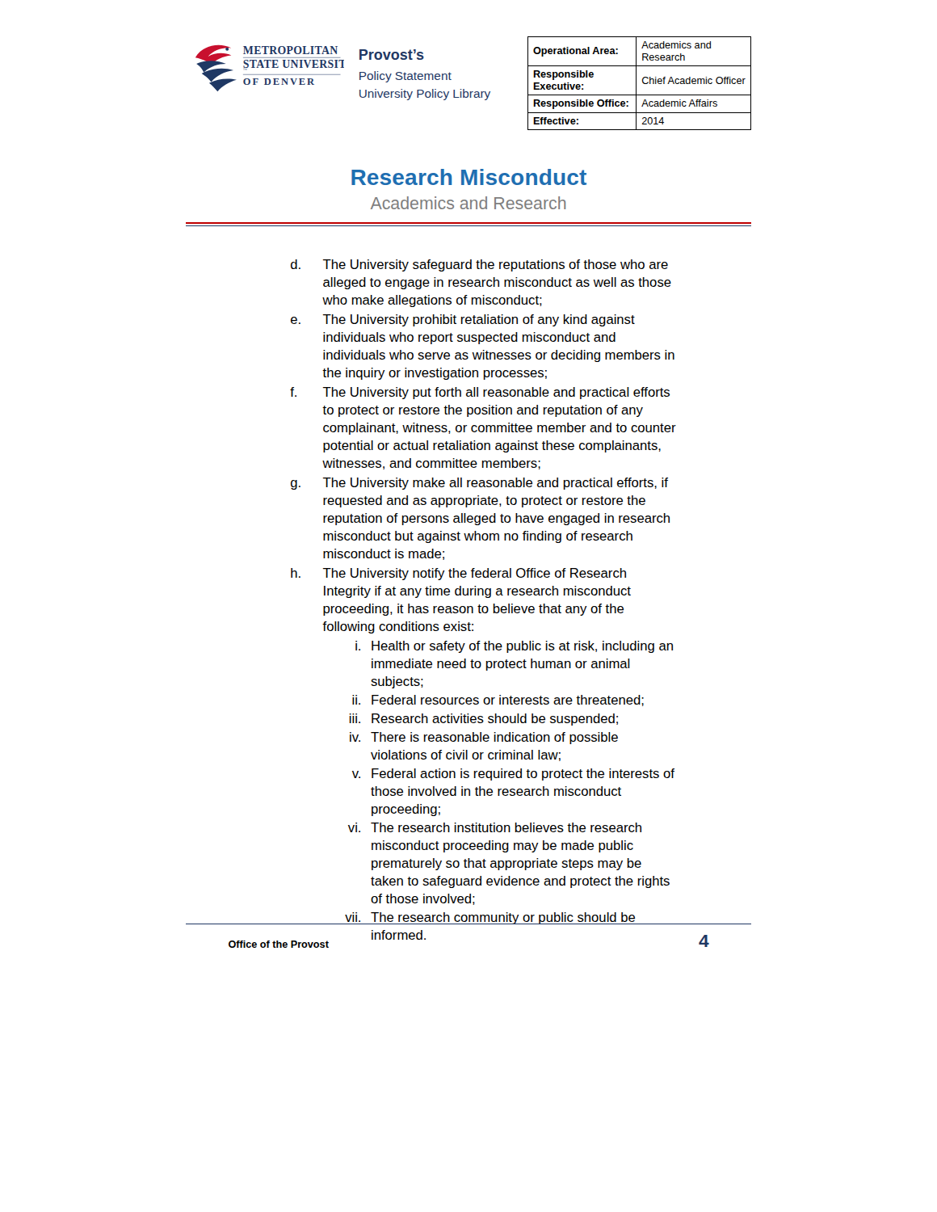METROPOLITAN STATE UNIVERSITY ™ OF DENVER
Provost’s
Policy Statement
University Policy Library
| Operational Area: | Academics and Research |
| Responsible Executive: | Chief Academic Officer |
| Responsible Office: | Academic Affairs |
| Effective: | 2014 |
Research Misconduct
Academics and Research
d. The University safeguard the reputations of those who are alleged to engage in research misconduct as well as those who make allegations of misconduct;
e. The University prohibit retaliation of any kind against individuals who report suspected misconduct and individuals who serve as witnesses or deciding members in the inquiry or investigation processes;
f. The University put forth all reasonable and practical efforts to protect or restore the position and reputation of any complainant, witness, or committee member and to counter potential or actual retaliation against these complainants, witnesses, and committee members;
g. The University make all reasonable and practical efforts, if requested and as appropriate, to protect or restore the reputation of persons alleged to have engaged in research misconduct but against whom no finding of research misconduct is made;
h. The University notify the federal Office of Research Integrity if at any time during a research misconduct proceeding, it has reason to believe that any of the following conditions exist:
i. Health or safety of the public is at risk, including an immediate need to protect human or animal subjects;
ii. Federal resources or interests are threatened;
iii. Research activities should be suspended;
iv. There is reasonable indication of possible violations of civil or criminal law;
v. Federal action is required to protect the interests of those involved in the research misconduct proceeding;
vi. The research institution believes the research misconduct proceeding may be made public prematurely so that appropriate steps may be taken to safeguard evidence and protect the rights of those involved;
vii. The research community or public should be informed.
Office of the Provost
4